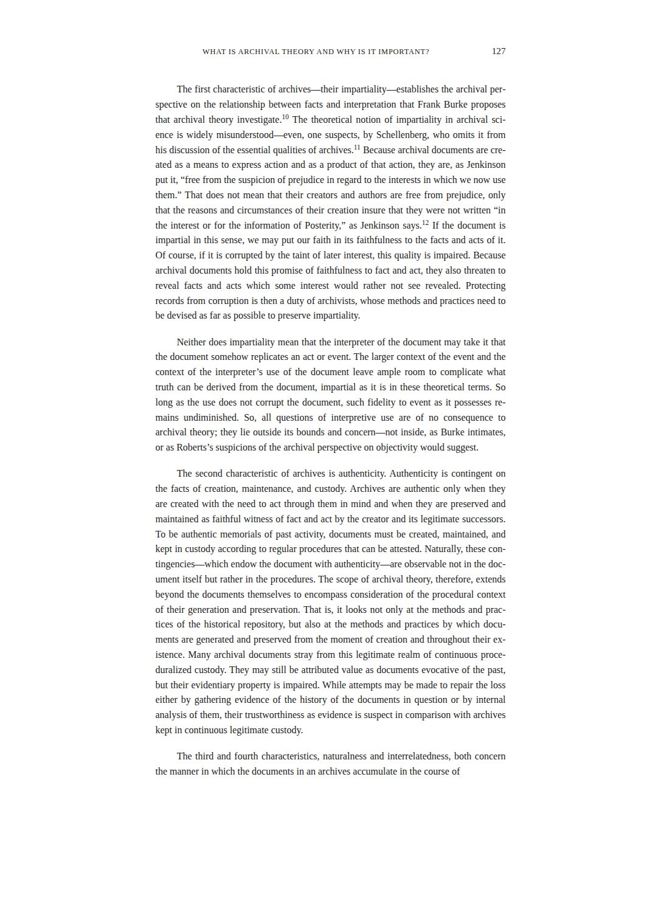What Is Archival Theory and Why Is It Important? 127
The first characteristic of archives—their impartiality—establishes the archival perspective on the relationship between facts and interpretation that Frank Burke proposes that archival theory investigate.10 The theoretical notion of impartiality in archival science is widely misunderstood—even, one suspects, by Schellenberg, who omits it from his discussion of the essential qualities of archives.11 Because archival documents are created as a means to express action and as a product of that action, they are, as Jenkinson put it, “free from the suspicion of prejudice in regard to the interests in which we now use them.” That does not mean that their creators and authors are free from prejudice, only that the reasons and circumstances of their creation insure that they were not written “in the interest or for the information of Posterity,” as Jenkinson says.12 If the document is impartial in this sense, we may put our faith in its faithfulness to the facts and acts of it. Of course, if it is corrupted by the taint of later interest, this quality is impaired. Because archival documents hold this promise of faithfulness to fact and act, they also threaten to reveal facts and acts which some interest would rather not see revealed. Protecting records from corruption is then a duty of archivists, whose methods and practices need to be devised as far as possible to preserve impartiality.
Neither does impartiality mean that the interpreter of the document may take it that the document somehow replicates an act or event. The larger context of the event and the context of the interpreter’s use of the document leave ample room to complicate what truth can be derived from the document, impartial as it is in these theoretical terms. So long as the use does not corrupt the document, such fidelity to event as it possesses remains undiminished. So, all questions of interpretive use are of no consequence to archival theory; they lie outside its bounds and concern—not inside, as Burke intimates, or as Roberts’s suspicions of the archival perspective on objectivity would suggest.
The second characteristic of archives is authenticity. Authenticity is contingent on the facts of creation, maintenance, and custody. Archives are authentic only when they are created with the need to act through them in mind and when they are preserved and maintained as faithful witness of fact and act by the creator and its legitimate successors. To be authentic memorials of past activity, documents must be created, maintained, and kept in custody according to regular procedures that can be attested. Naturally, these contingencies—which endow the document with authenticity—are observable not in the document itself but rather in the procedures. The scope of archival theory, therefore, extends beyond the documents themselves to encompass consideration of the procedural context of their generation and preservation. That is, it looks not only at the methods and practices of the historical repository, but also at the methods and practices by which documents are generated and preserved from the moment of creation and throughout their existence. Many archival documents stray from this legitimate realm of continuous proceduralized custody. They may still be attributed value as documents evocative of the past, but their evidentiary property is impaired. While attempts may be made to repair the loss either by gathering evidence of the history of the documents in question or by internal analysis of them, their trustworthiness as evidence is suspect in comparison with archives kept in continuous legitimate custody.
The third and fourth characteristics, naturalness and interrelatedness, both concern the manner in which the documents in an archives accumulate in the course of